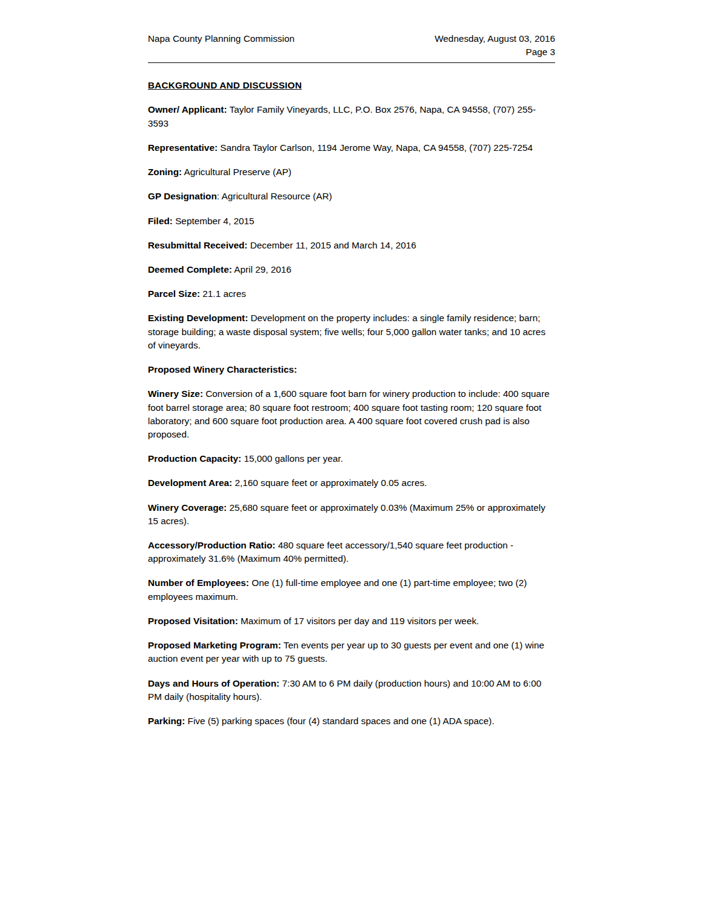Napa County Planning Commission
Wednesday, August 03, 2016
Page 3
BACKGROUND AND DISCUSSION
Owner/ Applicant: Taylor Family Vineyards, LLC, P.O. Box 2576, Napa, CA 94558, (707) 255-3593
Representative: Sandra Taylor Carlson, 1194 Jerome Way, Napa, CA 94558, (707) 225-7254
Zoning: Agricultural Preserve (AP)
GP Designation: Agricultural Resource (AR)
Filed: September 4, 2015
Resubmittal Received: December 11, 2015 and March 14, 2016
Deemed Complete: April 29, 2016
Parcel Size: 21.1 acres
Existing Development: Development on the property includes: a single family residence; barn; storage building; a waste disposal system; five wells; four 5,000 gallon water tanks; and 10 acres of vineyards.
Proposed Winery Characteristics:
Winery Size: Conversion of a 1,600 square foot barn for winery production to include: 400 square foot barrel storage area; 80 square foot restroom; 400 square foot tasting room; 120 square foot laboratory; and 600 square foot production area. A 400 square foot covered crush pad is also proposed.
Production Capacity: 15,000 gallons per year.
Development Area: 2,160 square feet or approximately 0.05 acres.
Winery Coverage: 25,680 square feet or approximately 0.03% (Maximum 25% or approximately 15 acres).
Accessory/Production Ratio: 480 square feet accessory/1,540 square feet production - approximately 31.6% (Maximum 40% permitted).
Number of Employees: One (1) full-time employee and one (1) part-time employee; two (2) employees maximum.
Proposed Visitation: Maximum of 17 visitors per day and 119 visitors per week.
Proposed Marketing Program: Ten events per year up to 30 guests per event and one (1) wine auction event per year with up to 75 guests.
Days and Hours of Operation: 7:30 AM to 6 PM daily (production hours) and 10:00 AM to 6:00 PM daily (hospitality hours).
Parking: Five (5) parking spaces (four (4) standard spaces and one (1) ADA space).